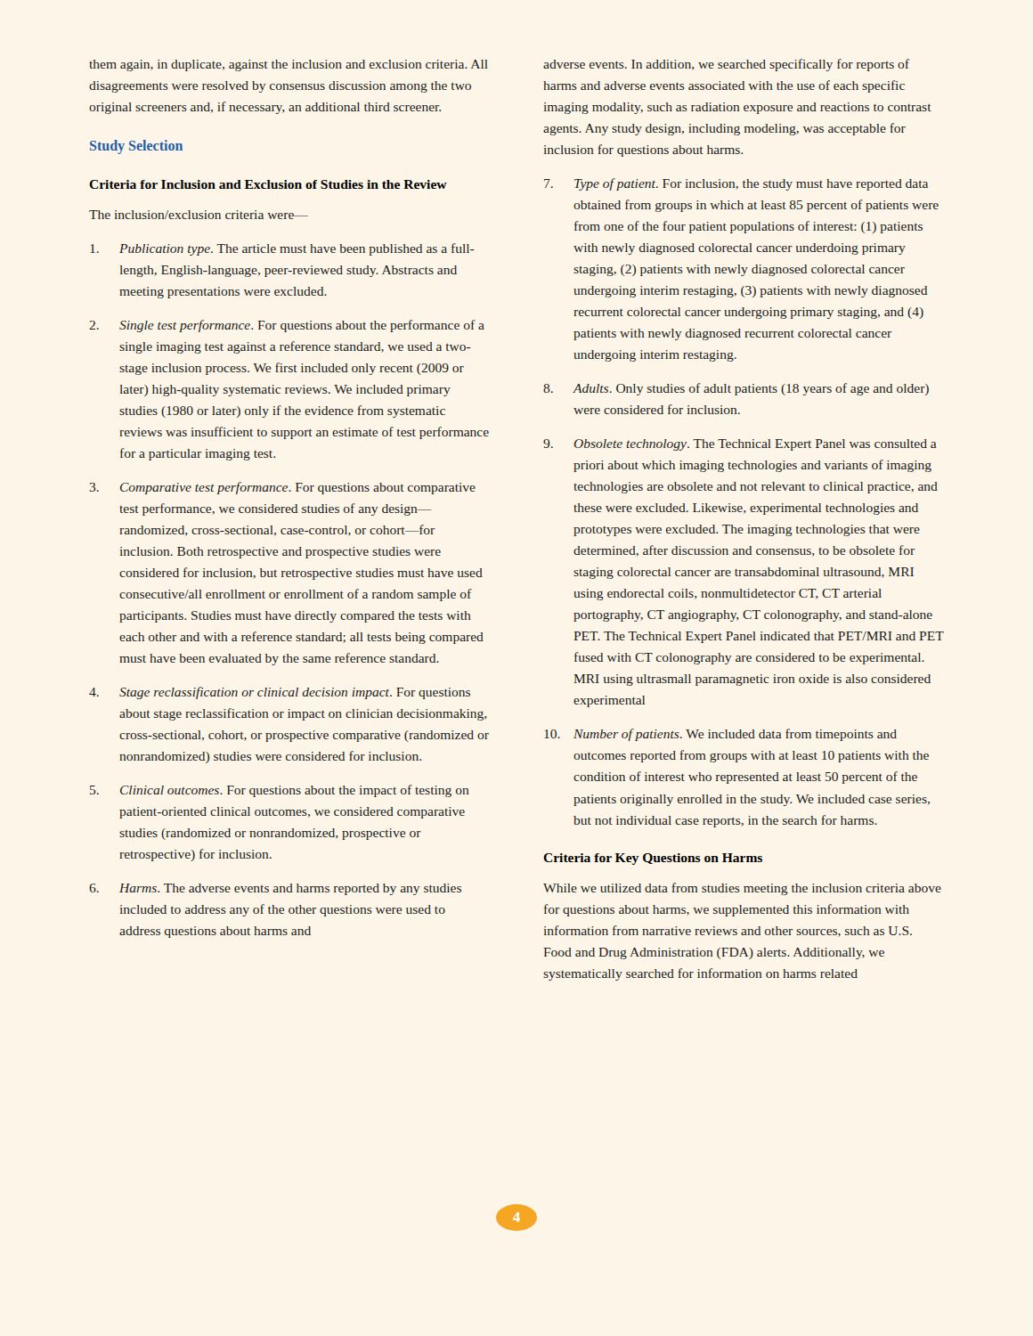them again, in duplicate, against the inclusion and exclusion criteria. All disagreements were resolved by consensus discussion among the two original screeners and, if necessary, an additional third screener.
Study Selection
Criteria for Inclusion and Exclusion of Studies in the Review
The inclusion/exclusion criteria were—
Publication type. The article must have been published as a full-length, English-language, peer-reviewed study. Abstracts and meeting presentations were excluded.
Single test performance. For questions about the performance of a single imaging test against a reference standard, we used a two-stage inclusion process. We first included only recent (2009 or later) high-quality systematic reviews. We included primary studies (1980 or later) only if the evidence from systematic reviews was insufficient to support an estimate of test performance for a particular imaging test.
Comparative test performance. For questions about comparative test performance, we considered studies of any design—randomized, cross-sectional, case-control, or cohort—for inclusion. Both retrospective and prospective studies were considered for inclusion, but retrospective studies must have used consecutive/all enrollment or enrollment of a random sample of participants. Studies must have directly compared the tests with each other and with a reference standard; all tests being compared must have been evaluated by the same reference standard.
Stage reclassification or clinical decision impact. For questions about stage reclassification or impact on clinician decisionmaking, cross-sectional, cohort, or prospective comparative (randomized or nonrandomized) studies were considered for inclusion.
Clinical outcomes. For questions about the impact of testing on patient-oriented clinical outcomes, we considered comparative studies (randomized or nonrandomized, prospective or retrospective) for inclusion.
Harms. The adverse events and harms reported by any studies included to address any of the other questions were used to address questions about harms and
adverse events. In addition, we searched specifically for reports of harms and adverse events associated with the use of each specific imaging modality, such as radiation exposure and reactions to contrast agents. Any study design, including modeling, was acceptable for inclusion for questions about harms.
Type of patient. For inclusion, the study must have reported data obtained from groups in which at least 85 percent of patients were from one of the four patient populations of interest: (1) patients with newly diagnosed colorectal cancer underdoing primary staging, (2) patients with newly diagnosed colorectal cancer undergoing interim restaging, (3) patients with newly diagnosed recurrent colorectal cancer undergoing primary staging, and (4) patients with newly diagnosed recurrent colorectal cancer undergoing interim restaging.
Adults. Only studies of adult patients (18 years of age and older) were considered for inclusion.
Obsolete technology. The Technical Expert Panel was consulted a priori about which imaging technologies and variants of imaging technologies are obsolete and not relevant to clinical practice, and these were excluded. Likewise, experimental technologies and prototypes were excluded. The imaging technologies that were determined, after discussion and consensus, to be obsolete for staging colorectal cancer are transabdominal ultrasound, MRI using endorectal coils, nonmultidetector CT, CT arterial portography, CT angiography, CT colonography, and stand-alone PET. The Technical Expert Panel indicated that PET/MRI and PET fused with CT colonography are considered to be experimental. MRI using ultrasmall paramagnetic iron oxide is also considered experimental
Number of patients. We included data from timepoints and outcomes reported from groups with at least 10 patients with the condition of interest who represented at least 50 percent of the patients originally enrolled in the study. We included case series, but not individual case reports, in the search for harms.
Criteria for Key Questions on Harms
While we utilized data from studies meeting the inclusion criteria above for questions about harms, we supplemented this information with information from narrative reviews and other sources, such as U.S. Food and Drug Administration (FDA) alerts. Additionally, we systematically searched for information on harms related
4